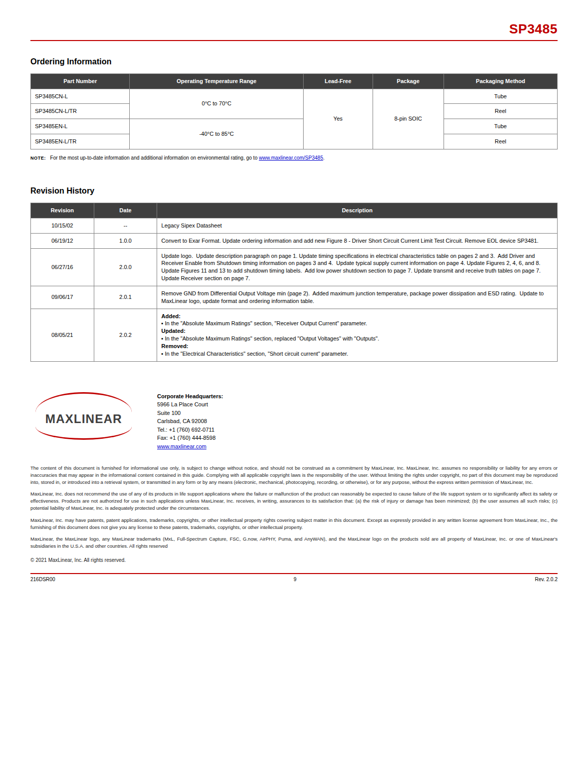SP3485
Ordering Information
| Part Number | Operating Temperature Range | Lead-Free | Package | Packaging Method |
| --- | --- | --- | --- | --- |
| SP3485CN-L | 0°C to 70°C | Yes | 8-pin SOIC | Tube |
| SP3485CN-L/TR | Reel |
| SP3485EN-L | -40°C to 85°C | Tube |
| SP3485EN-L/TR | Reel |
NOTE: For the most up-to-date information and additional information on environmental rating, go to www.maxlinear.com/SP3485.
Revision History
| Revision | Date | Description |
| --- | --- | --- |
| 10/15/02 | -- | Legacy Sipex Datasheet |
| 06/19/12 | 1.0.0 | Convert to Exar Format. Update ordering information and add new Figure 8 - Driver Short Circuit Current Limit Test Circuit. Remove EOL device SP3481. |
| 06/27/16 | 2.0.0 | Update logo. Update description paragraph on page 1. Update timing specifications in electrical characteristics table on pages 2 and 3. Add Driver and Receiver Enable from Shutdown timing information on pages 3 and 4. Update typical supply current information on page 4. Update Figures 2, 4, 6, and 8. Update Figures 11 and 13 to add shutdown timing labels. Add low power shutdown section to page 7. Update transmit and receive truth tables on page 7. Update Receiver section on page 7. |
| 09/06/17 | 2.0.1 | Remove GND from Differential Output Voltage min (page 2). Added maximum junction temperature, package power dissipation and ESD rating. Update to MaxLinear logo, update format and ordering information table. |
| 08/05/21 | 2.0.2 | Added: ▪ In the "Absolute Maximum Ratings" section, "Receiver Output Current" parameter. Updated: ▪ In the "Absolute Maximum Ratings" section, replaced "Output Voltages" with "Outputs". Removed: ▪ In the "Electrical Characteristics" section, "Short circuit current" parameter. |
MAXLINEAR
Corporate Headquarters:
5966 La Place Court
Suite 100
Carlsbad, CA 92008
Tel.: +1 (760) 692-0711
Fax: +1 (760) 444-8598
www.maxlinear.com
The content of this document is furnished for informational use only, is subject to change without notice, and should not be construed as a commitment by MaxLinear, Inc. MaxLinear, Inc. assumes no responsibility or liability for any errors or inaccuracies that may appear in the informational content contained in this guide. Complying with all applicable copyright laws is the responsibility of the user. Without limiting the rights under copyright, no part of this document may be reproduced into, stored in, or introduced into a retrieval system, or transmitted in any form or by any means (electronic, mechanical, photocopying, recording, or otherwise), or for any purpose, without the express written permission of MaxLinear, Inc.
MaxLinear, Inc. does not recommend the use of any of its products in life support applications where the failure or malfunction of the product can reasonably be expected to cause failure of the life support system or to significantly affect its safety or effectiveness. Products are not authorized for use in such applications unless MaxLinear, Inc. receives, in writing, assurances to its satisfaction that: (a) the risk of injury or damage has been minimized; (b) the user assumes all such risks; (c) potential liability of MaxLinear, Inc. is adequately protected under the circumstances.
MaxLinear, Inc. may have patents, patent applications, trademarks, copyrights, or other intellectual property rights covering subject matter in this document. Except as expressly provided in any written license agreement from MaxLinear, Inc., the furnishing of this document does not give you any license to these patents, trademarks, copyrights, or other intellectual property.
MaxLinear, the MaxLinear logo, any MaxLinear trademarks (MxL, Full-Spectrum Capture, FSC, G.now, AirPHY, Puma, and AnyWAN), and the MaxLinear logo on the products sold are all property of MaxLinear, Inc. or one of MaxLinear's subsidiaries in the U.S.A. and other countries. All rights reserved
© 2021 MaxLinear, Inc. All rights reserved.
216DSR00
9
Rev. 2.0.2